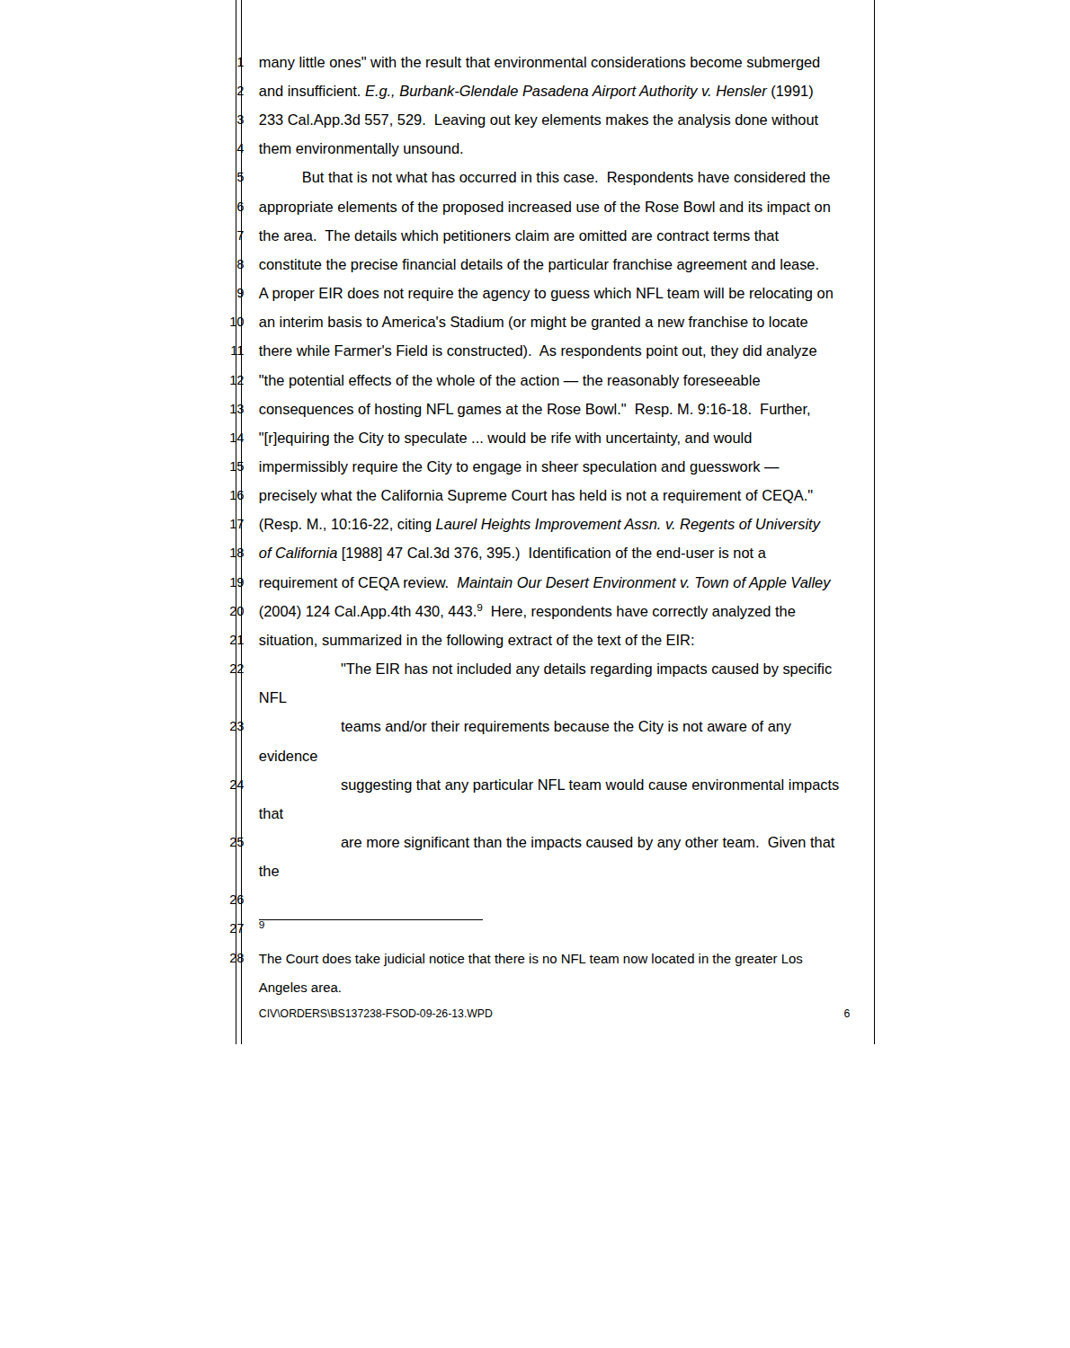many little ones" with the result that environmental considerations become submerged
and insufficient. E.g., Burbank-Glendale Pasadena Airport Authority v. Hensler (1991)
233 Cal.App.3d 557, 529. Leaving out key elements makes the analysis done without
them environmentally unsound.
But that is not what has occurred in this case. Respondents have considered the
appropriate elements of the proposed increased use of the Rose Bowl and its impact on
the area. The details which petitioners claim are omitted are contract terms that
constitute the precise financial details of the particular franchise agreement and lease.
A proper EIR does not require the agency to guess which NFL team will be relocating on
an interim basis to America's Stadium (or might be granted a new franchise to locate
there while Farmer's Field is constructed). As respondents point out, they did analyze
"the potential effects of the whole of the action — the reasonably foreseeable
consequences of hosting NFL games at the Rose Bowl." Resp. M. 9:16-18. Further,
"[r]equiring the City to speculate ... would be rife with uncertainty, and would
impermissibly require the City to engage in sheer speculation and guesswork —
precisely what the California Supreme Court has held is not a requirement of CEQA."
(Resp. M., 10:16-22, citing Laurel Heights Improvement Assn. v. Regents of University
of California [1988] 47 Cal.3d 376, 395.) Identification of the end-user is not a
requirement of CEQA review. Maintain Our Desert Environment v. Town of Apple Valley
(2004) 124 Cal.App.4th 430, 443.9 Here, respondents have correctly analyzed the
situation, summarized in the following extract of the text of the EIR:
"The EIR has not included any details regarding impacts caused by specific NFL
teams and/or their requirements because the City is not aware of any evidence
suggesting that any particular NFL team would cause environmental impacts that
are more significant than the impacts caused by any other team. Given that the
9
The Court does take judicial notice that there is no NFL team now located in the greater Los Angeles area.
CIV\ORDERS\BS137238-FSOD-09-26-13.WPD 6